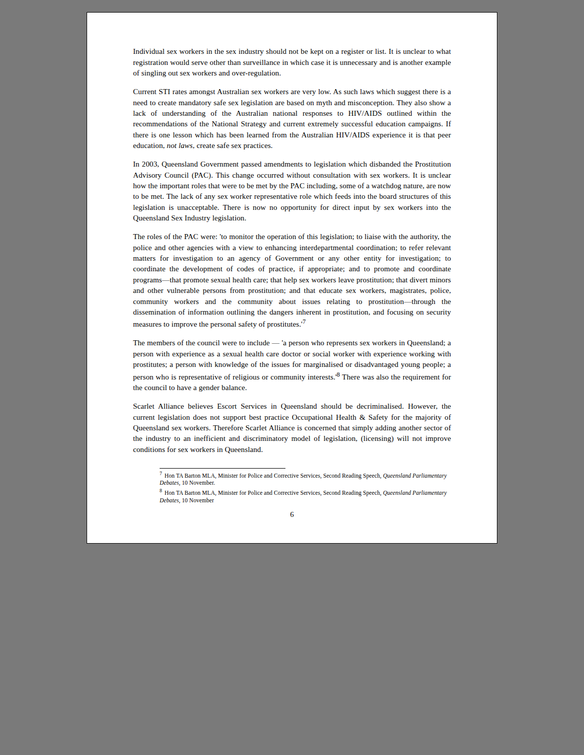Individual sex workers in the sex industry should not be kept on a register or list. It is unclear to what registration would serve other than surveillance in which case it is unnecessary and is another example of singling out sex workers and over-regulation.
Current STI rates amongst Australian sex workers are very low. As such laws which suggest there is a need to create mandatory safe sex legislation are based on myth and misconception. They also show a lack of understanding of the Australian national responses to HIV/AIDS outlined within the recommendations of the National Strategy and current extremely successful education campaigns. If there is one lesson which has been learned from the Australian HIV/AIDS experience it is that peer education, not laws, create safe sex practices.
In 2003, Queensland Government passed amendments to legislation which disbanded the Prostitution Advisory Council (PAC). This change occurred without consultation with sex workers. It is unclear how the important roles that were to be met by the PAC including, some of a watchdog nature, are now to be met. The lack of any sex worker representative role which feeds into the board structures of this legislation is unacceptable. There is now no opportunity for direct input by sex workers into the Queensland Sex Industry legislation.
The roles of the PAC were: 'to monitor the operation of this legislation; to liaise with the authority, the police and other agencies with a view to enhancing interdepartmental coordination; to refer relevant matters for investigation to an agency of Government or any other entity for investigation; to coordinate the development of codes of practice, if appropriate; and to promote and coordinate programs—that promote sexual health care; that help sex workers leave prostitution; that divert minors and other vulnerable persons from prostitution; and that educate sex workers, magistrates, police, community workers and the community about issues relating to prostitution—through the dissemination of information outlining the dangers inherent in prostitution, and focusing on security measures to improve the personal safety of prostitutes.'7
The members of the council were to include — 'a person who represents sex workers in Queensland; a person with experience as a sexual health care doctor or social worker with experience working with prostitutes; a person with knowledge of the issues for marginalised or disadvantaged young people; a person who is representative of religious or community interests.'8 There was also the requirement for the council to have a gender balance.
Scarlet Alliance believes Escort Services in Queensland should be decriminalised. However, the current legislation does not support best practice Occupational Health & Safety for the majority of Queensland sex workers. Therefore Scarlet Alliance is concerned that simply adding another sector of the industry to an inefficient and discriminatory model of legislation, (licensing) will not improve conditions for sex workers in Queensland.
7 Hon TA Barton MLA, Minister for Police and Corrective Services, Second Reading Speech, Queensland Parliamentary Debates, 10 November.
8 Hon TA Barton MLA, Minister for Police and Corrective Services, Second Reading Speech, Queensland Parliamentary Debates, 10 November
6